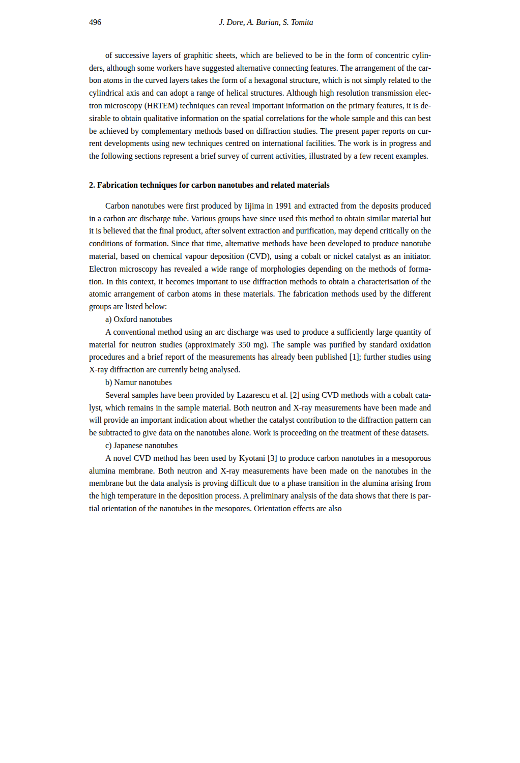496 J. Dore, A. Burian, S. Tomita
of successive layers of graphitic sheets, which are believed to be in the form of concentric cylinders, although some workers have suggested alternative connecting features. The arrangement of the carbon atoms in the curved layers takes the form of a hexagonal structure, which is not simply related to the cylindrical axis and can adopt a range of helical structures. Although high resolution transmission electron microscopy (HRTEM) techniques can reveal important information on the primary features, it is desirable to obtain qualitative information on the spatial correlations for the whole sample and this can best be achieved by complementary methods based on diffraction studies. The present paper reports on current developments using new techniques centred on international facilities. The work is in progress and the following sections represent a brief survey of current activities, illustrated by a few recent examples.
2. Fabrication techniques for carbon nanotubes and related materials
Carbon nanotubes were first produced by Iijima in 1991 and extracted from the deposits produced in a carbon arc discharge tube. Various groups have since used this method to obtain similar material but it is believed that the final product, after solvent extraction and purification, may depend critically on the conditions of formation. Since that time, alternative methods have been developed to produce nanotube material, based on chemical vapour deposition (CVD), using a cobalt or nickel catalyst as an initiator. Electron microscopy has revealed a wide range of morphologies depending on the methods of formation. In this context, it becomes important to use diffraction methods to obtain a characterisation of the atomic arrangement of carbon atoms in these materials. The fabrication methods used by the different groups are listed below:
a) Oxford nanotubes
A conventional method using an arc discharge was used to produce a sufficiently large quantity of material for neutron studies (approximately 350 mg). The sample was purified by standard oxidation procedures and a brief report of the measurements has already been published [1]; further studies using X-ray diffraction are currently being analysed.
b) Namur nanotubes
Several samples have been provided by Lazarescu et al. [2] using CVD methods with a cobalt catalyst, which remains in the sample material. Both neutron and X-ray measurements have been made and will provide an important indication about whether the catalyst contribution to the diffraction pattern can be subtracted to give data on the nanotubes alone. Work is proceeding on the treatment of these datasets.
c) Japanese nanotubes
A novel CVD method has been used by Kyotani [3] to produce carbon nanotubes in a mesoporous alumina membrane. Both neutron and X-ray measurements have been made on the nanotubes in the membrane but the data analysis is proving difficult due to a phase transition in the alumina arising from the high temperature in the deposition process. A preliminary analysis of the data shows that there is partial orientation of the nanotubes in the mesopores. Orientation effects are also